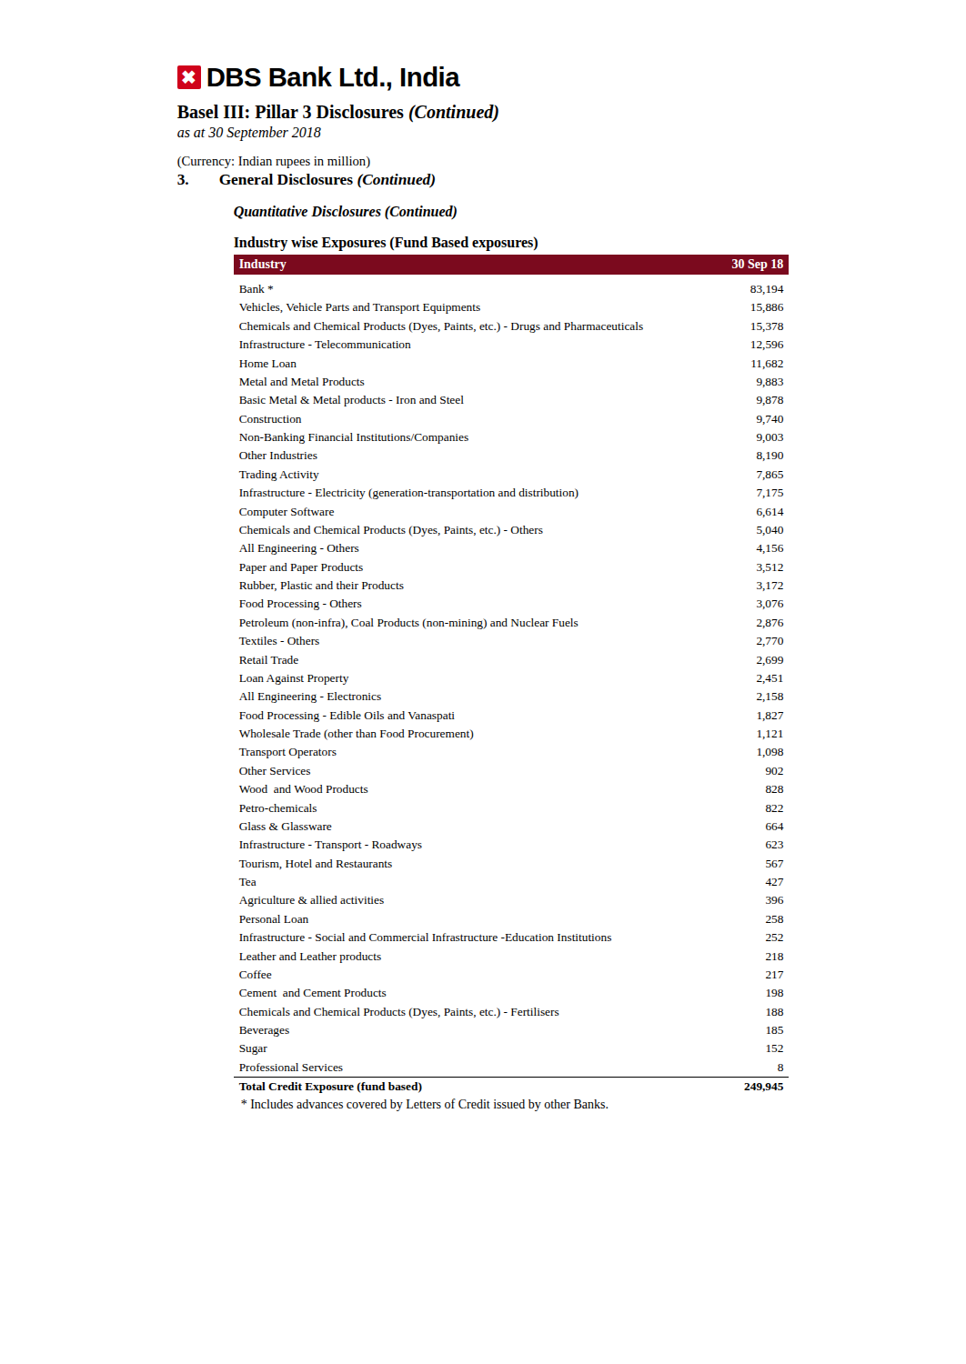✖ DBS Bank Ltd., India
Basel III: Pillar 3 Disclosures (Continued)
as at 30 September 2018
(Currency: Indian rupees in million)
3. General Disclosures (Continued)
Quantitative Disclosures (Continued)
Industry wise Exposures (Fund Based exposures)
| Industry | 30 Sep 18 |
| --- | --- |
| Bank * | 83,194 |
| Vehicles, Vehicle Parts and Transport Equipments | 15,886 |
| Chemicals and Chemical Products (Dyes, Paints, etc.) - Drugs and Pharmaceuticals | 15,378 |
| Infrastructure - Telecommunication | 12,596 |
| Home Loan | 11,682 |
| Metal and Metal Products | 9,883 |
| Basic Metal & Metal products - Iron and Steel | 9,878 |
| Construction | 9,740 |
| Non-Banking Financial Institutions/Companies | 9,003 |
| Other Industries | 8,190 |
| Trading Activity | 7,865 |
| Infrastructure - Electricity (generation-transportation and distribution) | 7,175 |
| Computer Software | 6,614 |
| Chemicals and Chemical Products (Dyes, Paints, etc.) - Others | 5,040 |
| All Engineering - Others | 4,156 |
| Paper and Paper Products | 3,512 |
| Rubber, Plastic and their Products | 3,172 |
| Food Processing - Others | 3,076 |
| Petroleum (non-infra), Coal Products (non-mining) and Nuclear Fuels | 2,876 |
| Textiles - Others | 2,770 |
| Retail Trade | 2,699 |
| Loan Against Property | 2,451 |
| All Engineering - Electronics | 2,158 |
| Food Processing - Edible Oils and Vanaspati | 1,827 |
| Wholesale Trade (other than Food Procurement) | 1,121 |
| Transport Operators | 1,098 |
| Other Services | 902 |
| Wood and Wood Products | 828 |
| Petro-chemicals | 822 |
| Glass & Glassware | 664 |
| Infrastructure - Transport - Roadways | 623 |
| Tourism, Hotel and Restaurants | 567 |
| Tea | 427 |
| Agriculture & allied activities | 396 |
| Personal Loan | 258 |
| Infrastructure - Social and Commercial Infrastructure -Education Institutions | 252 |
| Leather and Leather products | 218 |
| Coffee | 217 |
| Cement and Cement Products | 198 |
| Chemicals and Chemical Products (Dyes, Paints, etc.) - Fertilisers | 188 |
| Beverages | 185 |
| Sugar | 152 |
| Professional Services | 8 |
| Total Credit Exposure (fund based) | 249,945 |
* Includes advances covered by Letters of Credit issued by other Banks.